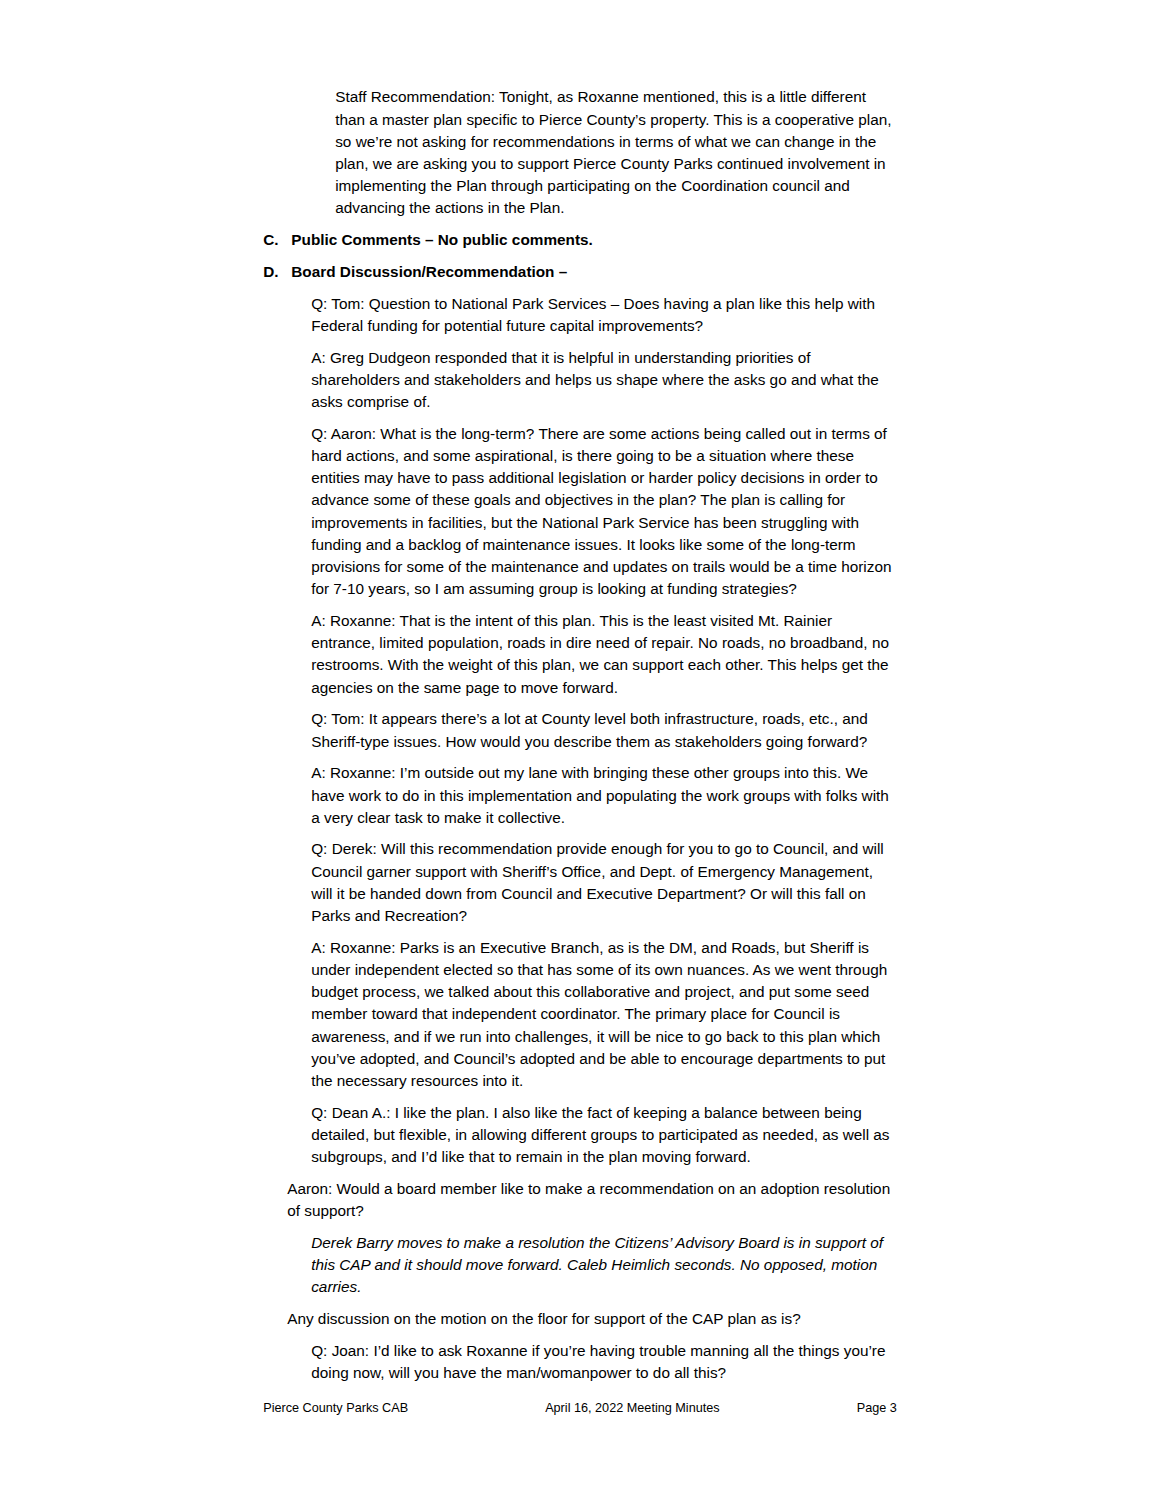Staff Recommendation: Tonight, as Roxanne mentioned, this is a little different than a master plan specific to Pierce County’s property. This is a cooperative plan, so we’re not asking for recommendations in terms of what we can change in the plan, we are asking you to support Pierce County Parks continued involvement in implementing the Plan through participating on the Coordination council and advancing the actions in the Plan.
C. Public Comments – No public comments.
D. Board Discussion/Recommendation –
Q: Tom: Question to National Park Services – Does having a plan like this help with Federal funding for potential future capital improvements?
A: Greg Dudgeon responded that it is helpful in understanding priorities of shareholders and stakeholders and helps us shape where the asks go and what the asks comprise of.
Q: Aaron: What is the long-term? There are some actions being called out in terms of hard actions, and some aspirational, is there going to be a situation where these entities may have to pass additional legislation or harder policy decisions in order to advance some of these goals and objectives in the plan? The plan is calling for improvements in facilities, but the National Park Service has been struggling with funding and a backlog of maintenance issues. It looks like some of the long-term provisions for some of the maintenance and updates on trails would be a time horizon for 7-10 years, so I am assuming group is looking at funding strategies?
A: Roxanne: That is the intent of this plan. This is the least visited Mt. Rainier entrance, limited population, roads in dire need of repair. No roads, no broadband, no restrooms. With the weight of this plan, we can support each other. This helps get the agencies on the same page to move forward.
Q: Tom: It appears there’s a lot at County level both infrastructure, roads, etc., and Sheriff-type issues. How would you describe them as stakeholders going forward?
A: Roxanne: I’m outside out my lane with bringing these other groups into this. We have work to do in this implementation and populating the work groups with folks with a very clear task to make it collective.
Q: Derek: Will this recommendation provide enough for you to go to Council, and will Council garner support with Sheriff’s Office, and Dept. of Emergency Management, will it be handed down from Council and Executive Department? Or will this fall on Parks and Recreation?
A: Roxanne: Parks is an Executive Branch, as is the DM, and Roads, but Sheriff is under independent elected so that has some of its own nuances. As we went through budget process, we talked about this collaborative and project, and put some seed member toward that independent coordinator. The primary place for Council is awareness, and if we run into challenges, it will be nice to go back to this plan which you’ve adopted, and Council’s adopted and be able to encourage departments to put the necessary resources into it.
Q: Dean A.: I like the plan. I also like the fact of keeping a balance between being detailed, but flexible, in allowing different groups to participated as needed, as well as subgroups, and I’d like that to remain in the plan moving forward.
Aaron: Would a board member like to make a recommendation on an adoption resolution of support?
Derek Barry moves to make a resolution the Citizens’ Advisory Board is in support of this CAP and it should move forward. Caleb Heimlich seconds. No opposed, motion carries.
Any discussion on the motion on the floor for support of the CAP plan as is?
Q: Joan: I’d like to ask Roxanne if you’re having trouble manning all the things you’re doing now, will you have the man/womanpower to do all this?
Pierce County Parks CAB April 16, 2022 Meeting Minutes Page 3